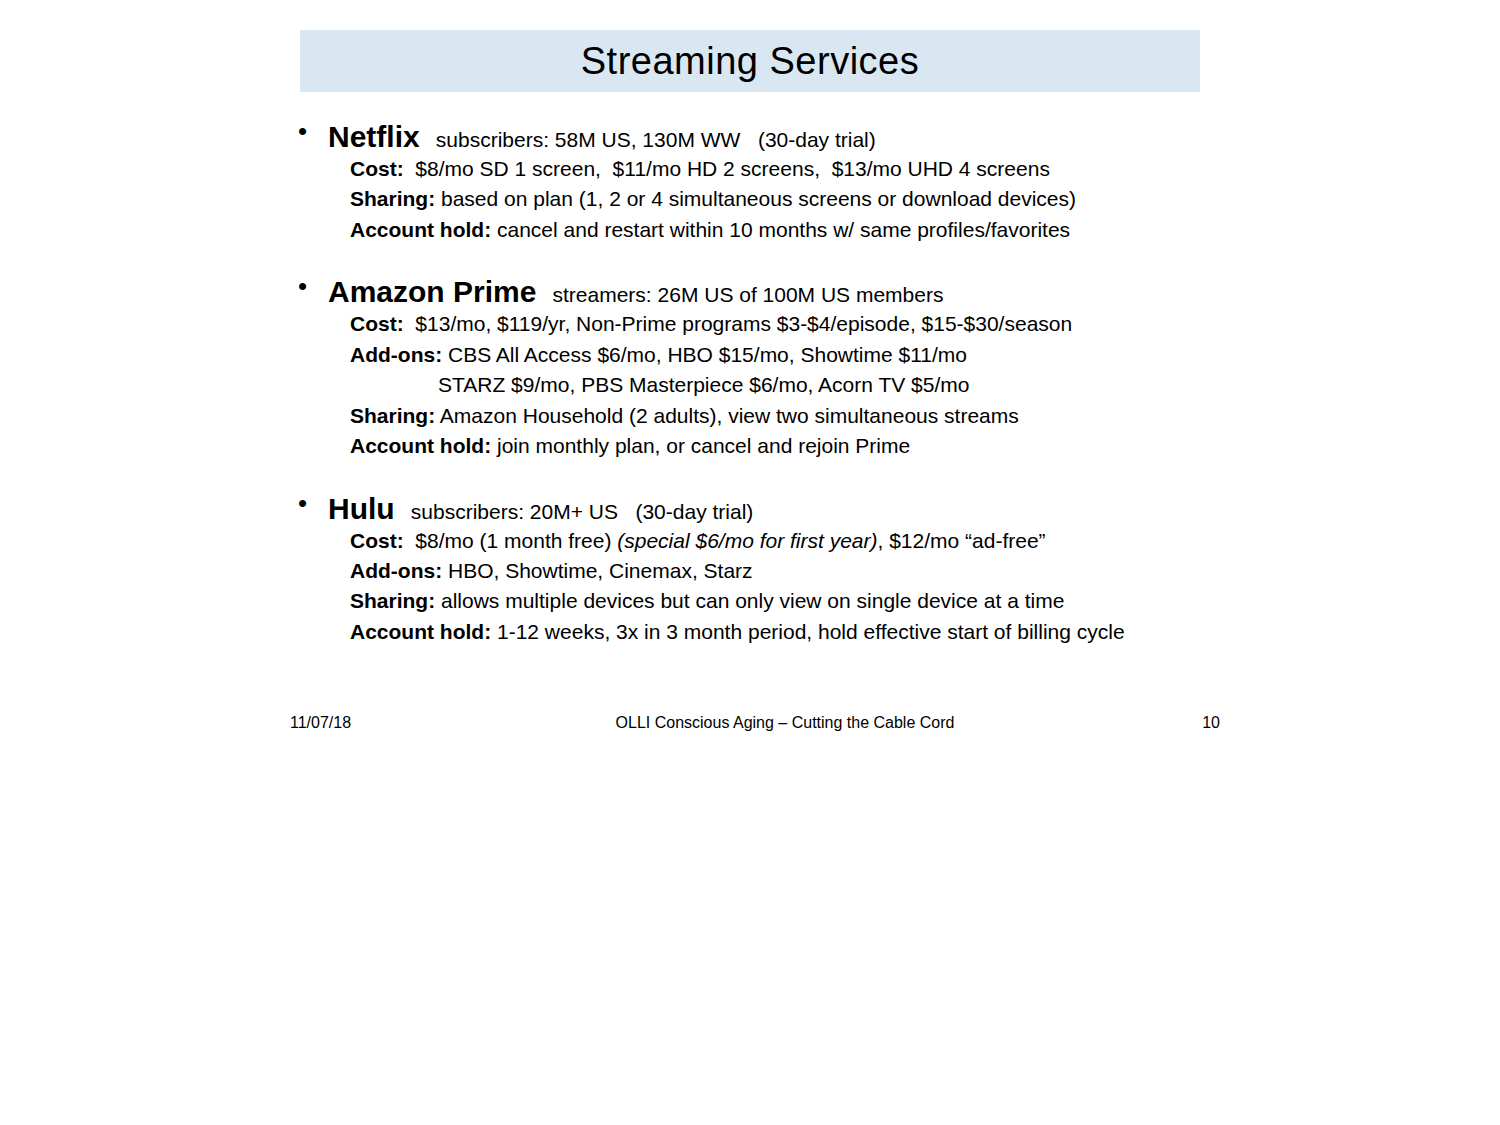Streaming Services
Netflix subscribers: 58M US, 130M WW (30-day trial)
Cost: $8/mo SD 1 screen, $11/mo HD 2 screens, $13/mo UHD 4 screens
Sharing: based on plan (1, 2 or 4 simultaneous screens or download devices)
Account hold: cancel and restart within 10 months w/ same profiles/favorites
Amazon Prime streamers: 26M US of 100M US members
Cost: $13/mo, $119/yr, Non-Prime programs $3-$4/episode, $15-$30/season
Add-ons: CBS All Access $6/mo, HBO $15/mo, Showtime $11/mo
STARZ $9/mo, PBS Masterpiece $6/mo, Acorn TV $5/mo
Sharing: Amazon Household (2 adults), view two simultaneous streams
Account hold: join monthly plan, or cancel and rejoin Prime
Hulu subscribers: 20M+ US (30-day trial)
Cost: $8/mo (1 month free) (special $6/mo for first year), $12/mo “ad-free”
Add-ons: HBO, Showtime, Cinemax, Starz
Sharing: allows multiple devices but can only view on single device at a time
Account hold: 1-12 weeks, 3x in 3 month period, hold effective start of billing cycle
11/07/18
OLLI Conscious Aging – Cutting the Cable Cord
10